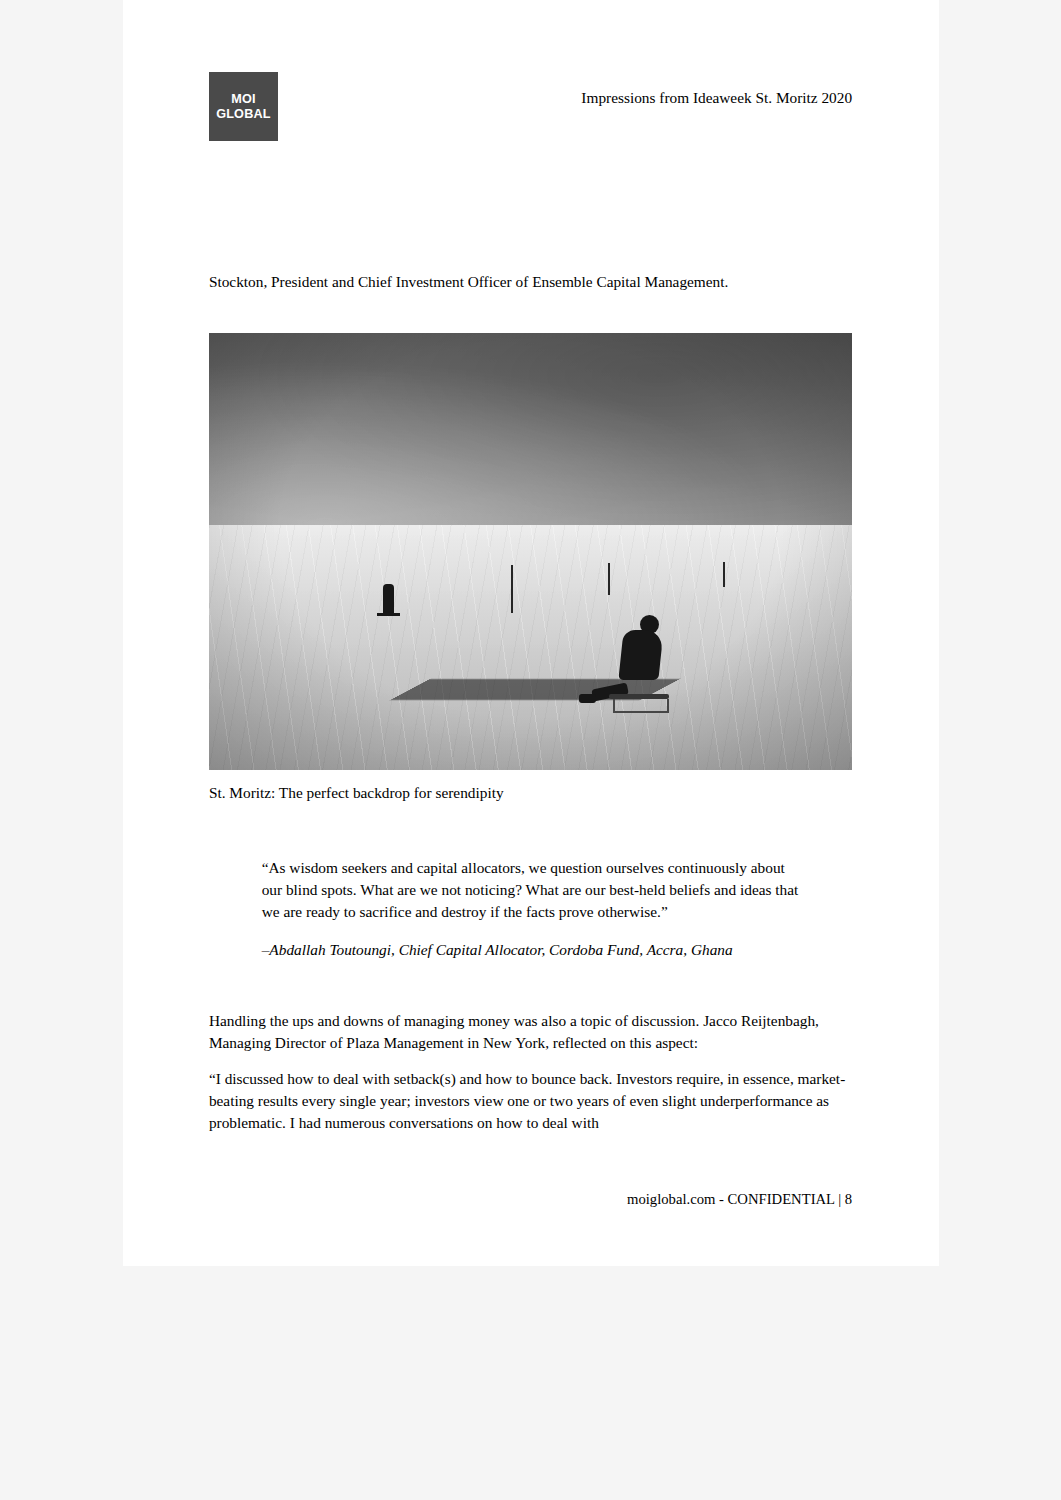MOI
GLOBAL
Impressions from Ideaweek St. Moritz 2020
Stockton, President and Chief Investment Officer of Ensemble Capital Management.
St. Moritz: The perfect backdrop for serendipity
“As wisdom seekers and capital allocators, we question ourselves continuously about our blind spots. What are we not noticing? What are our best-held beliefs and ideas that we are ready to sacrifice and destroy if the facts prove otherwise.”
–Abdallah Toutoungi, Chief Capital Allocator, Cordoba Fund, Accra, Ghana
Handling the ups and downs of managing money was also a topic of discussion. Jacco Reijtenbagh, Managing Director of Plaza Management in New York, reflected on this aspect:
“I discussed how to deal with setback(s) and how to bounce back. Investors require, in essence, market-beating results every single year; investors view one or two years of even slight underperformance as problematic. I had numerous conversations on how to deal with
moiglobal.com - CONFIDENTIAL | 8